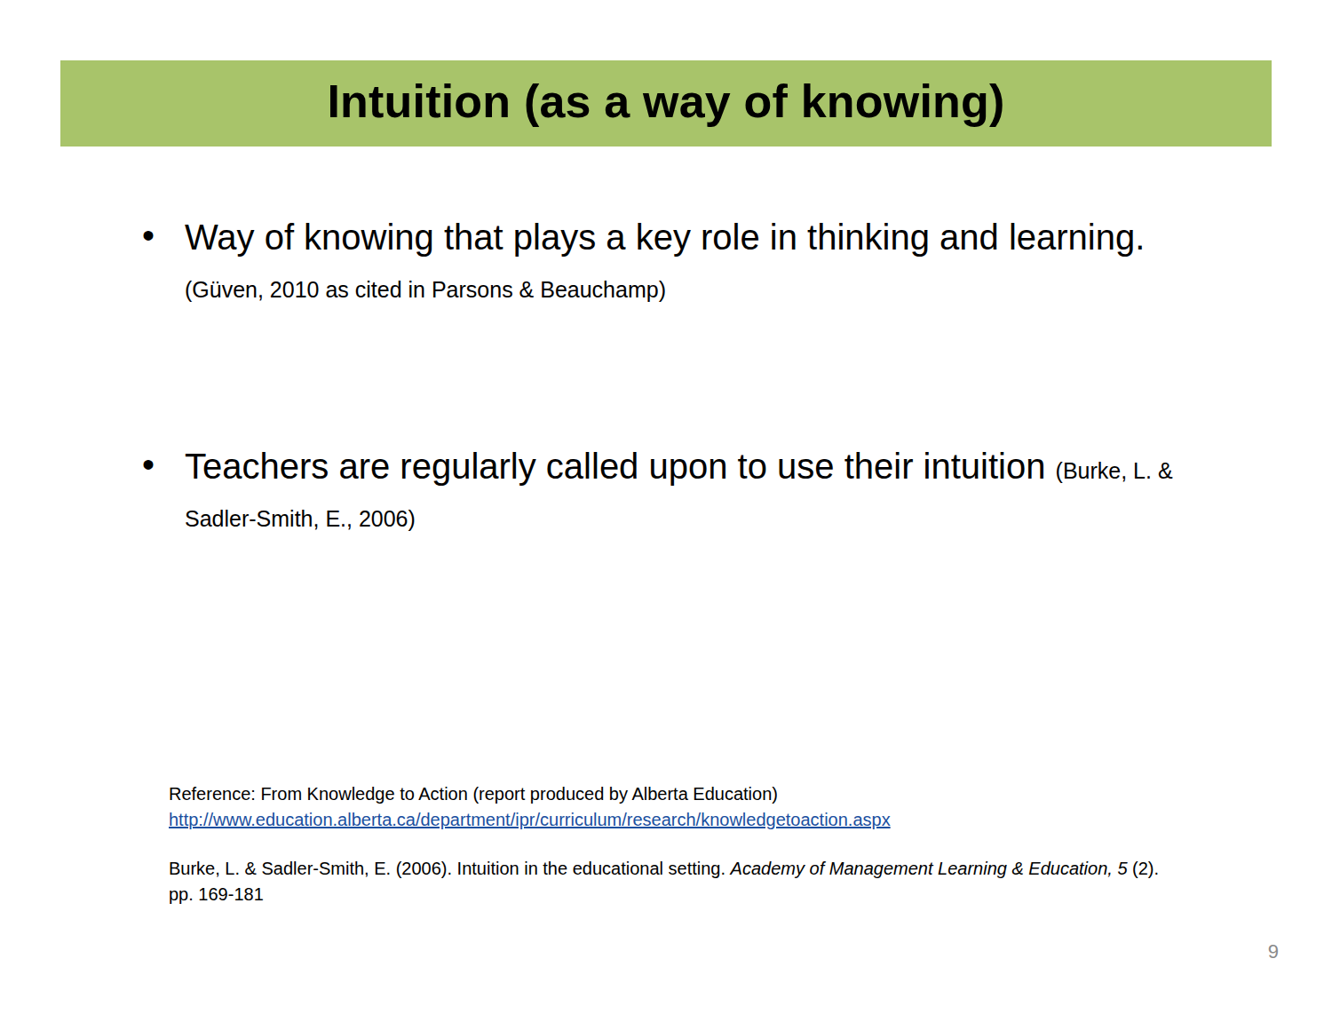Intuition (as a way of knowing)
Way of knowing that plays a key role in thinking and learning. (Güven, 2010 as cited in Parsons & Beauchamp)
Teachers are regularly called upon to use their intuition (Burke, L. & Sadler-Smith, E., 2006)
Reference: From Knowledge to Action (report produced by Alberta Education)
http://www.education.alberta.ca/department/ipr/curriculum/research/knowledgetoaction.aspx
Burke, L. & Sadler-Smith, E. (2006). Intuition in the educational setting. Academy of Management Learning & Education, 5 (2). pp. 169-181
9